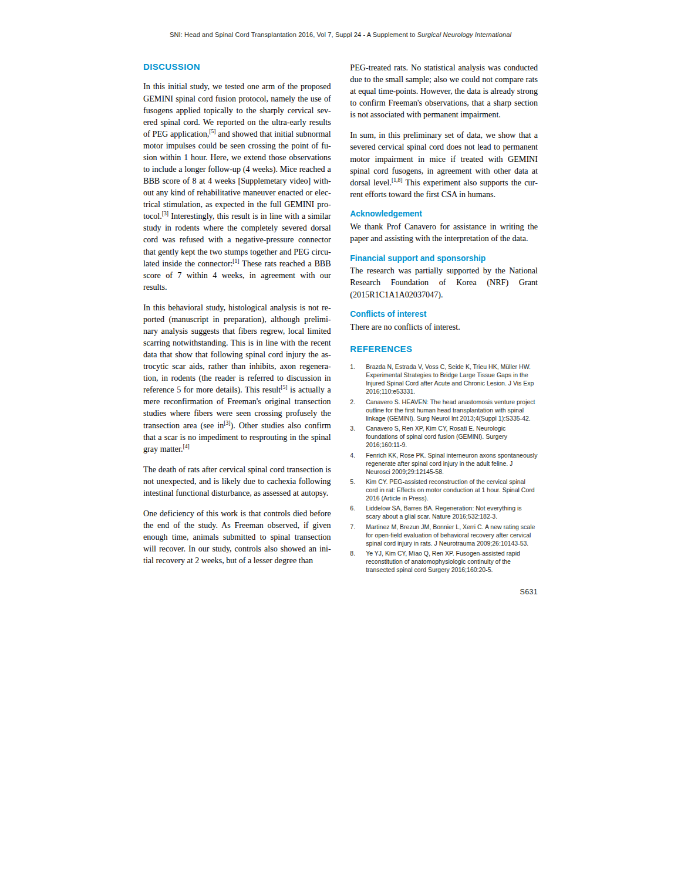SNI: Head and Spinal Cord Transplantation 2016, Vol 7, Suppl 24 - A Supplement to Surgical Neurology International
Discussion
In this initial study, we tested one arm of the proposed GEMINI spinal cord fusion protocol, namely the use of fusogens applied topically to the sharply cervical severed spinal cord. We reported on the ultra-early results of PEG application,[5] and showed that initial subnormal motor impulses could be seen crossing the point of fusion within 1 hour. Here, we extend those observations to include a longer follow-up (4 weeks). Mice reached a BBB score of 8 at 4 weeks [Supplemetary video] without any kind of rehabilitative maneuver enacted or electrical stimulation, as expected in the full GEMINI protocol.[3] Interestingly, this result is in line with a similar study in rodents where the completely severed dorsal cord was refused with a negative-pressure connector that gently kept the two stumps together and PEG circulated inside the connector:[1] These rats reached a BBB score of 7 within 4 weeks, in agreement with our results.
In this behavioral study, histological analysis is not reported (manuscript in preparation), although preliminary analysis suggests that fibers regrew, local limited scarring notwithstanding. This is in line with the recent data that show that following spinal cord injury the astrocytic scar aids, rather than inhibits, axon regeneration, in rodents (the reader is referred to discussion in reference 5 for more details). This result[5] is actually a mere reconfirmation of Freeman's original transection studies where fibers were seen crossing profusely the transection area (see in[3]). Other studies also confirm that a scar is no impediment to resprouting in the spinal gray matter.[4]
The death of rats after cervical spinal cord transection is not unexpected, and is likely due to cachexia following intestinal functional disturbance, as assessed at autopsy.
One deficiency of this work is that controls died before the end of the study. As Freeman observed, if given enough time, animals submitted to spinal transection will recover. In our study, controls also showed an initial recovery at 2 weeks, but of a lesser degree than
PEG-treated rats. No statistical analysis was conducted due to the small sample; also we could not compare rats at equal time-points. However, the data is already strong to confirm Freeman's observations, that a sharp section is not associated with permanent impairment.
In sum, in this preliminary set of data, we show that a severed cervical spinal cord does not lead to permanent motor impairment in mice if treated with GEMINI spinal cord fusogens, in agreement with other data at dorsal level.[1,8] This experiment also supports the current efforts toward the first CSA in humans.
Acknowledgement
We thank Prof Canavero for assistance in writing the paper and assisting with the interpretation of the data.
Financial support and sponsorship
The research was partially supported by the National Research Foundation of Korea (NRF) Grant (2015R1C1A1A02037047).
Conflicts of interest
There are no conflicts of interest.
References
Brazda N, Estrada V, Voss C, Seide K, Trieu HK, Müller HW. Experimental Strategies to Bridge Large Tissue Gaps in the Injured Spinal Cord after Acute and Chronic Lesion. J Vis Exp 2016;110:e53331.
Canavero S. HEAVEN: The head anastomosis venture project outline for the first human head transplantation with spinal linkage (GEMINI). Surg Neurol Int 2013;4(Suppl 1):S335-42.
Canavero S, Ren XP, Kim CY, Rosati E. Neurologic foundations of spinal cord fusion (GEMINI). Surgery 2016;160:11-9.
Fenrich KK, Rose PK. Spinal interneuron axons spontaneously regenerate after spinal cord injury in the adult feline. J Neurosci 2009;29:12145-58.
Kim CY. PEG-assisted reconstruction of the cervical spinal cord in rat: Effects on motor conduction at 1 hour. Spinal Cord 2016 (Article in Press).
Liddelow SA, Barres BA. Regeneration: Not everything is scary about a glial scar. Nature 2016;532:182-3.
Martinez M, Brezun JM, Bonnier L, Xerri C. A new rating scale for open-field evaluation of behavioral recovery after cervical spinal cord injury in rats. J Neurotrauma 2009;26:10143-53.
Ye YJ, Kim CY, Miao Q, Ren XP. Fusogen-assisted rapid reconstitution of anatomophysiologic continuity of the transected spinal cord Surgery 2016;160:20-5.
S631